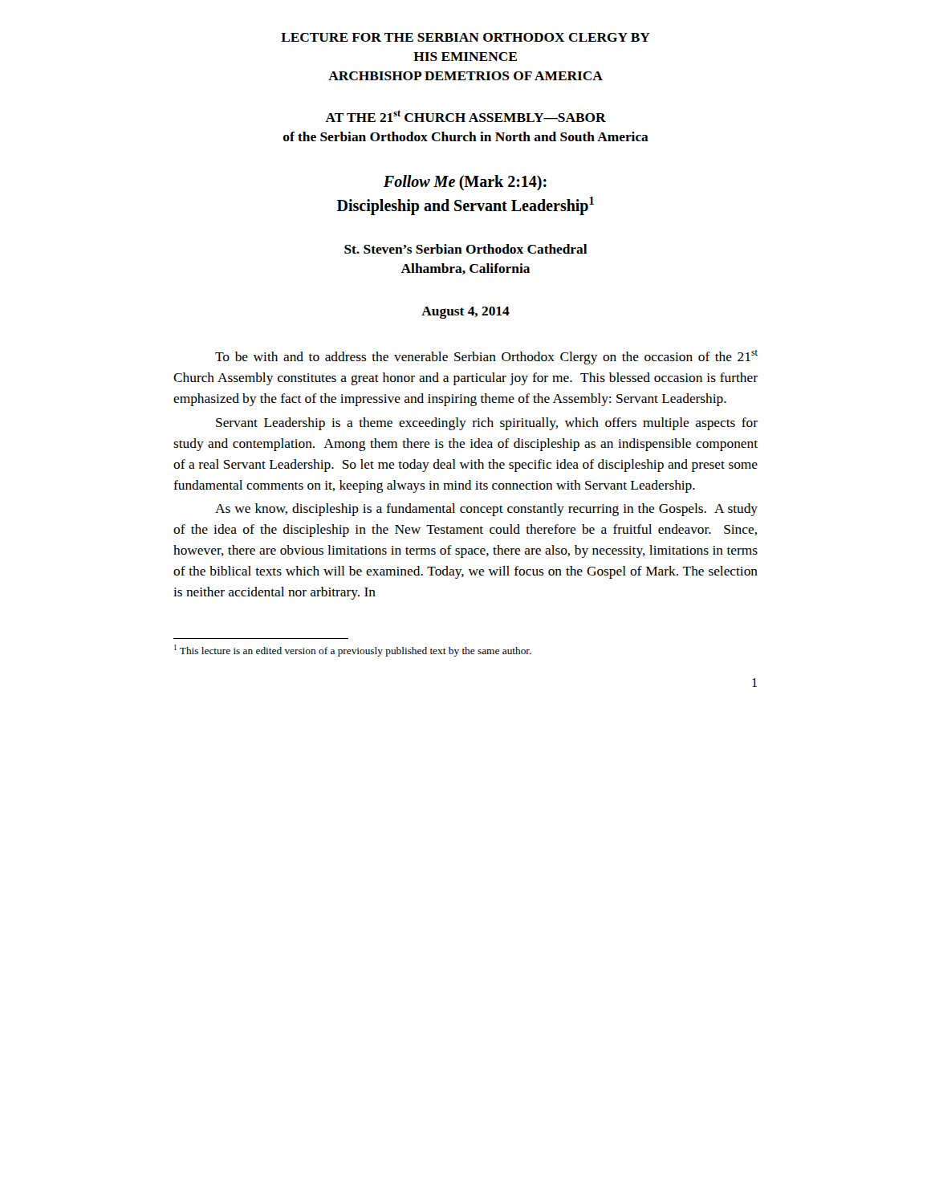LECTURE FOR THE SERBIAN ORTHODOX CLERGY BY
HIS EMINENCE
ARCHBISHOP DEMETRIOS OF AMERICA
AT THE 21st CHURCH ASSEMBLY—SABOR of the Serbian Orthodox Church in North and South America
Follow Me (Mark 2:14):
Discipleship and Servant Leadership1
St. Steven’s Serbian Orthodox Cathedral
Alhambra, California
August 4, 2014
To be with and to address the venerable Serbian Orthodox Clergy on the occasion of the 21st Church Assembly constitutes a great honor and a particular joy for me. This blessed occasion is further emphasized by the fact of the impressive and inspiring theme of the Assembly: Servant Leadership.
Servant Leadership is a theme exceedingly rich spiritually, which offers multiple aspects for study and contemplation. Among them there is the idea of discipleship as an indispensible component of a real Servant Leadership. So let me today deal with the specific idea of discipleship and preset some fundamental comments on it, keeping always in mind its connection with Servant Leadership.
As we know, discipleship is a fundamental concept constantly recurring in the Gospels. A study of the idea of the discipleship in the New Testament could therefore be a fruitful endeavor. Since, however, there are obvious limitations in terms of space, there are also, by necessity, limitations in terms of the biblical texts which will be examined. Today, we will focus on the Gospel of Mark. The selection is neither accidental nor arbitrary. In
1 This lecture is an edited version of a previously published text by the same author.
1